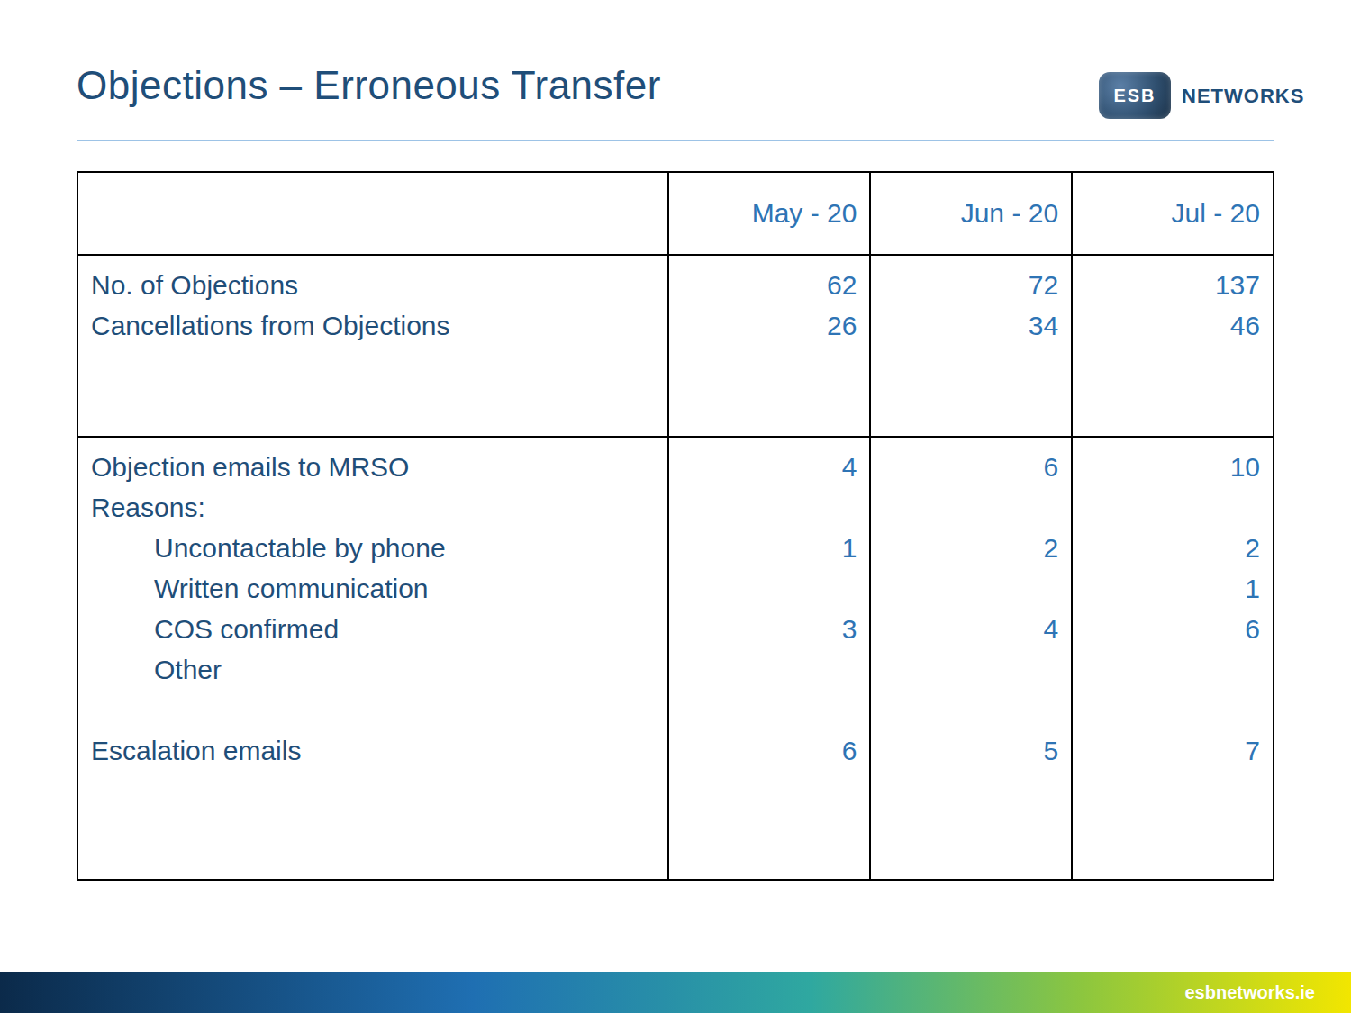Objections – Erroneous Transfer
ESB
NETWORKS
| | May - 20 | Jun - 20 | Jul - 20 |
| --- | --- | --- | --- |
| No. of Objections Cancellations from Objections | 62 26 | 72 34 | 137 46 |
| Objection emails to MRSO Reasons: Uncontactable by phone Written communication COS confirmed Other Escalation emails | 4 1 3 6 | 6 2 4 5 | 10 2 1 6 7 |
esbnetworks.ie